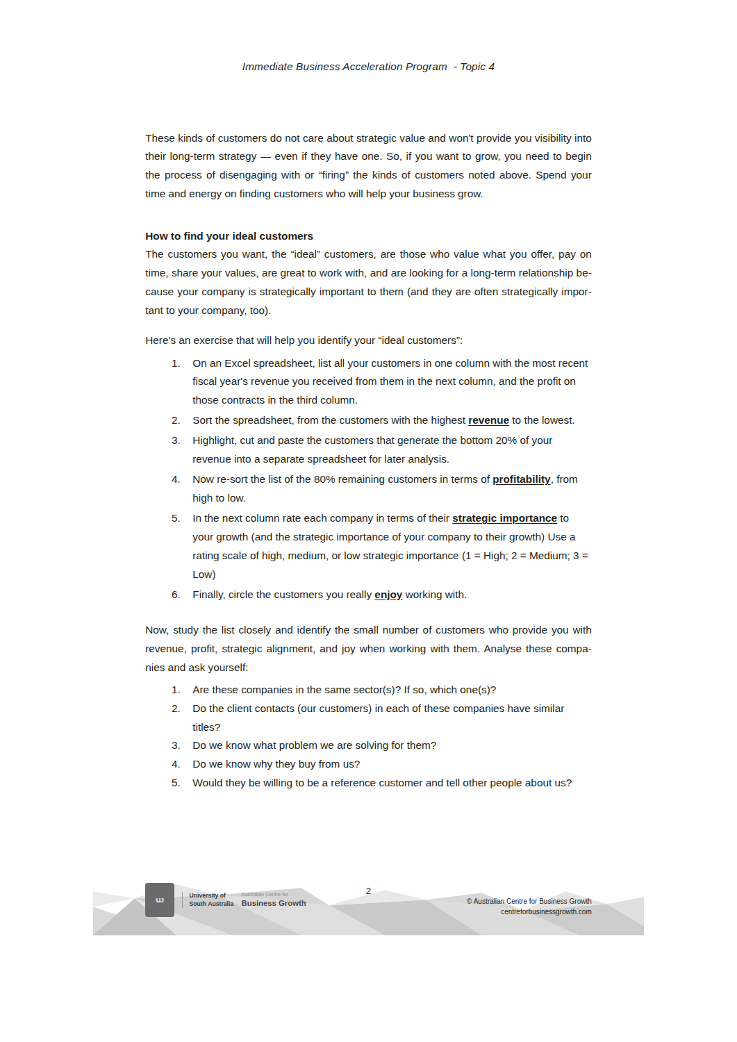Immediate Business Acceleration Program - Topic 4
These kinds of customers do not care about strategic value and won't provide you visibility into their long-term strategy — even if they have one. So, if you want to grow, you need to begin the process of disengaging with or “firing” the kinds of customers noted above. Spend your time and energy on finding customers who will help your business grow.
How to find your ideal customers
The customers you want, the “ideal” customers, are those who value what you offer, pay on time, share your values, are great to work with, and are looking for a long-term relationship because your company is strategically important to them (and they are often strategically important to your company, too).
Here's an exercise that will help you identify your “ideal customers”:
On an Excel spreadsheet, list all your customers in one column with the most recent fiscal year's revenue you received from them in the next column, and the profit on those contracts in the third column.
Sort the spreadsheet, from the customers with the highest revenue to the lowest.
Highlight, cut and paste the customers that generate the bottom 20% of your revenue into a separate spreadsheet for later analysis.
Now re-sort the list of the 80% remaining customers in terms of profitability, from high to low.
In the next column rate each company in terms of their strategic importance to your growth (and the strategic importance of your company to their growth) Use a rating scale of high, medium, or low strategic importance (1 = High; 2 = Medium; 3 = Low)
Finally, circle the customers you really enjoy working with.
Now, study the list closely and identify the small number of customers who provide you with revenue, profit, strategic alignment, and joy when working with them. Analyse these companies and ask yourself:
Are these companies in the same sector(s)? If so, which one(s)?
Do the client contacts (our customers) in each of these companies have similar titles?
Do we know what problem we are solving for them?
Do we know why they buy from us?
Would they be willing to be a reference customer and tell other people about us?
UJ
University of
South Australia
Australian Centre for
Business Growth
2
© Australian Centre for Business Growth
centreforbusinessgrowth.com